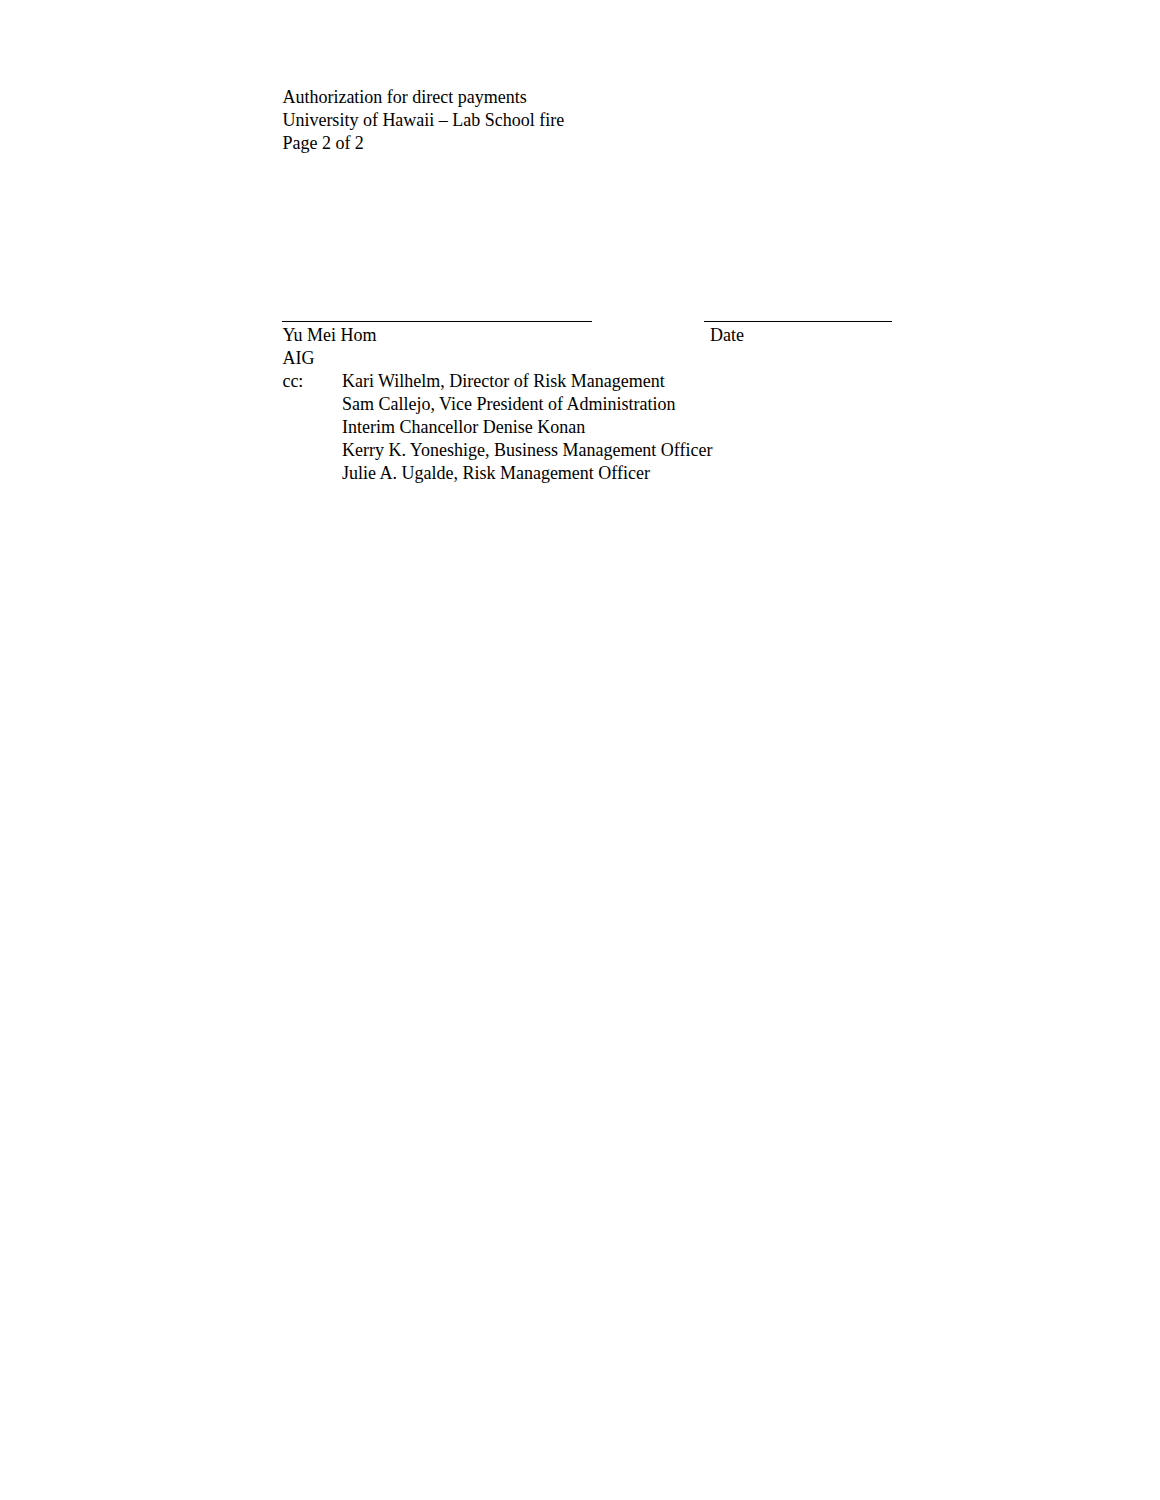Authorization for direct payments
University of Hawaii – Lab School fire
Page 2 of 2
Yu Mei Hom
Date
AIG
| cc: | Kari Wilhelm, Director of Risk Management Sam Callejo, Vice President of Administration Interim Chancellor Denise Konan Kerry K. Yoneshige, Business Management Officer Julie A. Ugalde, Risk Management Officer |